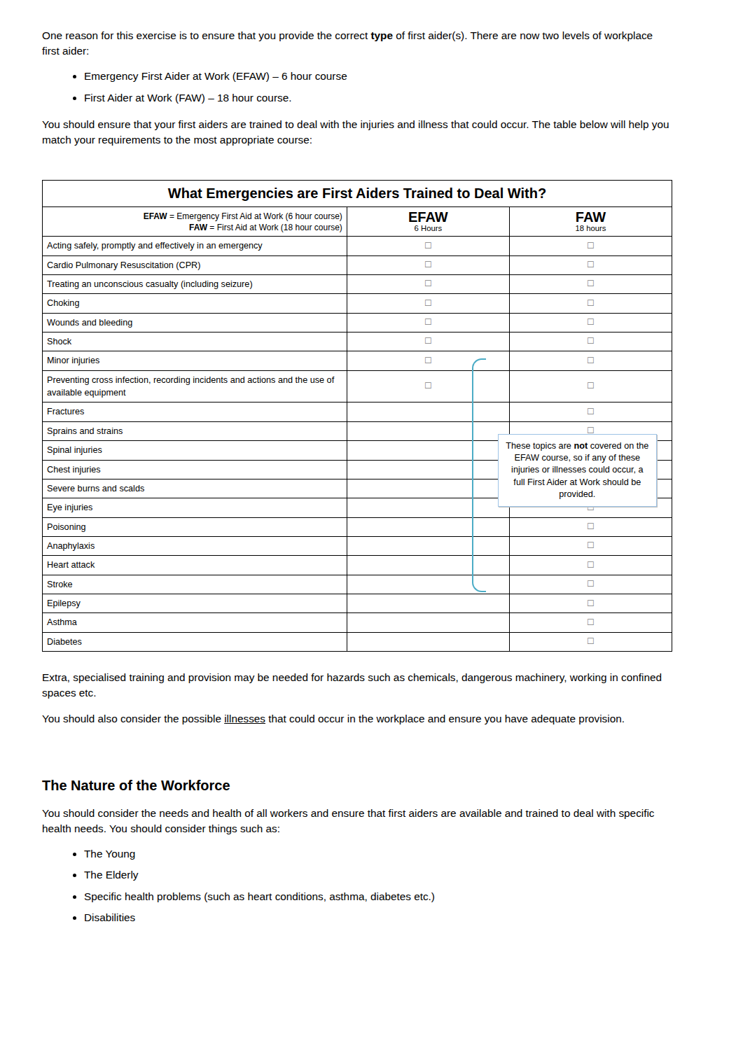One reason for this exercise is to ensure that you provide the correct type of first aider(s). There are now two levels of workplace first aider:
Emergency First Aider at Work (EFAW) – 6 hour course
First Aider at Work (FAW) – 18 hour course.
You should ensure that your first aiders are trained to deal with the injuries and illness that could occur. The table below will help you match your requirements to the most appropriate course:
| What Emergencies are First Aiders Trained to Deal With? |
| EFAW = Emergency First Aid at Work (6 hour course) FAW = First Aid at Work (18 hour course) | EFAW 6 Hours | FAW 18 hours |
| Acting safely, promptly and effectively in an emergency | ☐ | ☐ |
| Cardio Pulmonary Resuscitation (CPR) | ☐ | ☐ |
| Treating an unconscious casualty (including seizure) | ☐ | ☐ |
| Choking | ☐ | ☐ |
| Wounds and bleeding | ☐ | ☐ |
| Shock | ☐ | ☐ |
| Minor injuries | ☐ | ☐ |
| Preventing cross infection, recording incidents and actions and the use of available equipment | ☐ | ☐ |
| Fractures | | ☐ |
| Sprains and strains | | ☐ |
| Spinal injuries | | ☐ |
| Chest injuries | | ☐ |
| Severe burns and scalds | | ☐ |
| Eye injuries | These topics are not covered on the EFAW course, so if any of these injuries or illnesses could occur, a full First Aider at Work should be provided. | ☐ |
| Poisoning | | ☐ |
| Anaphylaxis | | ☐ |
| Heart attack | | ☐ |
| Stroke | | ☐ |
| Epilepsy | | ☐ |
| Asthma | | ☐ |
| Diabetes | | ☐ |
Extra, specialised training and provision may be needed for hazards such as chemicals, dangerous machinery, working in confined spaces etc.
You should also consider the possible illnesses that could occur in the workplace and ensure you have adequate provision.
The Nature of the Workforce
You should consider the needs and health of all workers and ensure that first aiders are available and trained to deal with specific health needs. You should consider things such as:
The Young
The Elderly
Specific health problems (such as heart conditions, asthma, diabetes etc.)
Disabilities